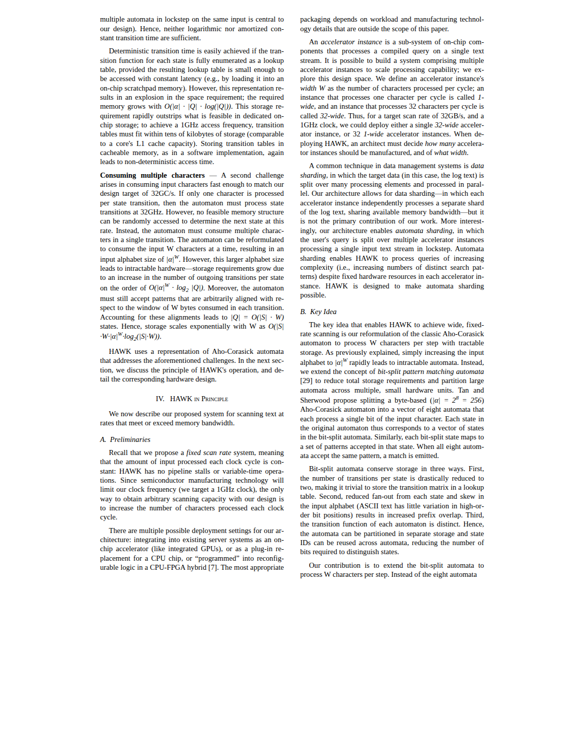multiple automata in lockstep on the same input is central to our design). Hence, neither logarithmic nor amortized constant transition time are sufficient.
Deterministic transition time is easily achieved if the transition function for each state is fully enumerated as a lookup table, provided the resulting lookup table is small enough to be accessed with constant latency (e.g., by loading it into an on-chip scratchpad memory). However, this representation results in an explosion in the space requirement; the required memory grows with O(|α| · |Q| · log(|Q|)). This storage requirement rapidly outstrips what is feasible in dedicated on-chip storage; to achieve a 1GHz access frequency, transition tables must fit within tens of kilobytes of storage (comparable to a core's L1 cache capacity). Storing transition tables in cacheable memory, as in a software implementation, again leads to non-deterministic access time.
Consuming multiple characters — A second challenge arises in consuming input characters fast enough to match our design target of 32GC/s. If only one character is processed per state transition, then the automaton must process state transitions at 32GHz. However, no feasible memory structure can be randomly accessed to determine the next state at this rate. Instead, the automaton must consume multiple characters in a single transition. The automaton can be reformulated to consume the input W characters at a time, resulting in an input alphabet size of |α|W. However, this larger alphabet size leads to intractable hardware—storage requirements grow due to an increase in the number of outgoing transitions per state on the order of O(|α|W · log2 |Q|). Moreover, the automaton must still accept patterns that are arbitrarily aligned with respect to the window of W bytes consumed in each transition. Accounting for these alignments leads to |Q| = O(|S| · W) states. Hence, storage scales exponentially with W as O(|S|·W·|α|W·log2(|S|·W)).
HAWK uses a representation of Aho-Corasick automata that addresses the aforementioned challenges. In the next section, we discuss the principle of HAWK's operation, and detail the corresponding hardware design.
IV. HAWK in Principle
We now describe our proposed system for scanning text at rates that meet or exceed memory bandwidth.
A. Preliminaries
Recall that we propose a fixed scan rate system, meaning that the amount of input processed each clock cycle is constant: HAWK has no pipeline stalls or variable-time operations. Since semiconductor manufacturing technology will limit our clock frequency (we target a 1GHz clock), the only way to obtain arbitrary scanning capacity with our design is to increase the number of characters processed each clock cycle.
There are multiple possible deployment settings for our architecture: integrating into existing server systems as an on-chip accelerator (like integrated GPUs), or as a plug-in replacement for a CPU chip, or “programmed” into reconfigurable logic in a CPU-FPGA hybrid [7]. The most appropriate packaging depends on workload and manufacturing technology details that are outside the scope of this paper.
An accelerator instance is a sub-system of on-chip components that processes a compiled query on a single text stream. It is possible to build a system comprising multiple accelerator instances to scale processing capability; we explore this design space. We define an accelerator instance's width W as the number of characters processed per cycle; an instance that processes one character per cycle is called 1-wide, and an instance that processes 32 characters per cycle is called 32-wide. Thus, for a target scan rate of 32GB/s, and a 1GHz clock, we could deploy either a single 32-wide accelerator instance, or 32 1-wide accelerator instances. When deploying HAWK, an architect must decide how many accelerator instances should be manufactured, and of what width.
A common technique in data management systems is data sharding, in which the target data (in this case, the log text) is split over many processing elements and processed in parallel. Our architecture allows for data sharding—in which each accelerator instance independently processes a separate shard of the log text, sharing available memory bandwidth—but it is not the primary contribution of our work. More interestingly, our architecture enables automata sharding, in which the user's query is split over multiple accelerator instances processing a single input text stream in lockstep. Automata sharding enables HAWK to process queries of increasing complexity (i.e., increasing numbers of distinct search patterns) despite fixed hardware resources in each accelerator instance. HAWK is designed to make automata sharding possible.
B. Key Idea
The key idea that enables HAWK to achieve wide, fixed-rate scanning is our reformulation of the classic Aho-Corasick automaton to process W characters per step with tractable storage. As previously explained, simply increasing the input alphabet to |α|W rapidly leads to intractable automata. Instead, we extend the concept of bit-split pattern matching automata [29] to reduce total storage requirements and partition large automata across multiple, small hardware units. Tan and Sherwood propose splitting a byte-based (|α| = 28 = 256) Aho-Corasick automaton into a vector of eight automata that each process a single bit of the input character. Each state in the original automaton thus corresponds to a vector of states in the bit-split automata. Similarly, each bit-split state maps to a set of patterns accepted in that state. When all eight automata accept the same pattern, a match is emitted.
Bit-split automata conserve storage in three ways. First, the number of transitions per state is drastically reduced to two, making it trivial to store the transition matrix in a lookup table. Second, reduced fan-out from each state and skew in the input alphabet (ASCII text has little variation in high-order bit positions) results in increased prefix overlap. Third, the transition function of each automaton is distinct. Hence, the automata can be partitioned in separate storage and state IDs can be reused across automata, reducing the number of bits required to distinguish states.
Our contribution is to extend the bit-split automata to process W characters per step. Instead of the eight automata